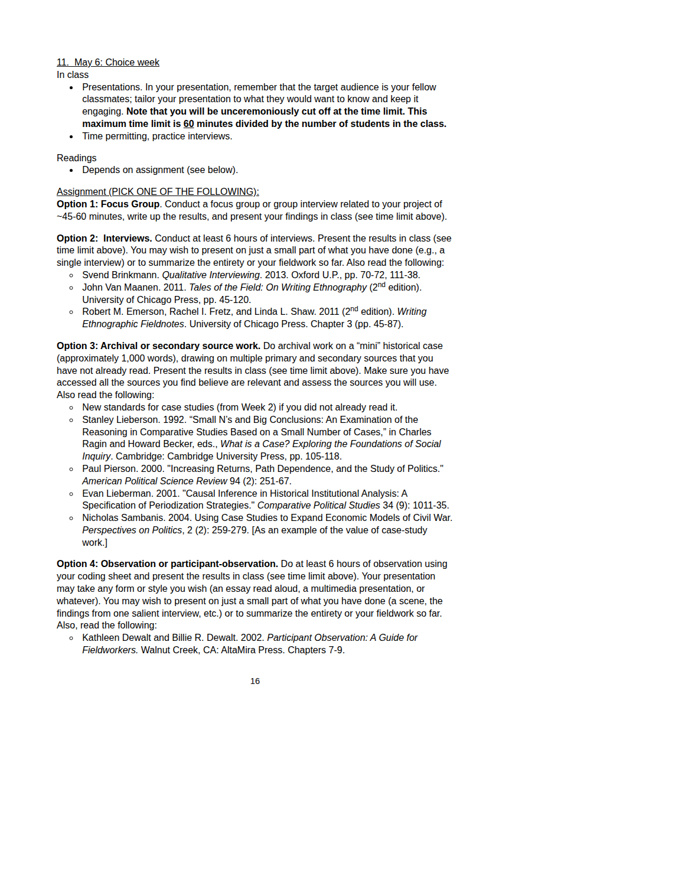11. May 6: Choice week
In class
Presentations. In your presentation, remember that the target audience is your fellow classmates; tailor your presentation to what they would want to know and keep it engaging. Note that you will be unceremoniously cut off at the time limit. This maximum time limit is 60 minutes divided by the number of students in the class.
Time permitting, practice interviews.
Readings
Depends on assignment (see below).
Assignment (PICK ONE OF THE FOLLOWING):
Option 1: Focus Group. Conduct a focus group or group interview related to your project of ~45-60 minutes, write up the results, and present your findings in class (see time limit above).
Option 2: Interviews. Conduct at least 6 hours of interviews. Present the results in class (see time limit above). You may wish to present on just a small part of what you have done (e.g., a single interview) or to summarize the entirety or your fieldwork so far. Also read the following:
Svend Brinkmann. Qualitative Interviewing. 2013. Oxford U.P., pp. 70-72, 111-38.
John Van Maanen. 2011. Tales of the Field: On Writing Ethnography (2nd edition). University of Chicago Press, pp. 45-120.
Robert M. Emerson, Rachel I. Fretz, and Linda L. Shaw. 2011 (2nd edition). Writing Ethnographic Fieldnotes. University of Chicago Press. Chapter 3 (pp. 45-87).
Option 3: Archival or secondary source work. Do archival work on a “mini” historical case (approximately 1,000 words), drawing on multiple primary and secondary sources that you have not already read. Present the results in class (see time limit above). Make sure you have accessed all the sources you find believe are relevant and assess the sources you will use. Also read the following:
New standards for case studies (from Week 2) if you did not already read it.
Stanley Lieberson. 1992. “Small N’s and Big Conclusions: An Examination of the Reasoning in Comparative Studies Based on a Small Number of Cases,” in Charles Ragin and Howard Becker, eds., What is a Case? Exploring the Foundations of Social Inquiry. Cambridge: Cambridge University Press, pp. 105-118.
Paul Pierson. 2000. "Increasing Returns, Path Dependence, and the Study of Politics." American Political Science Review 94 (2): 251-67.
Evan Lieberman. 2001. "Causal Inference in Historical Institutional Analysis: A Specification of Periodization Strategies." Comparative Political Studies 34 (9): 1011-35.
Nicholas Sambanis. 2004. Using Case Studies to Expand Economic Models of Civil War. Perspectives on Politics, 2 (2): 259-279. [As an example of the value of case-study work.]
Option 4: Observation or participant-observation. Do at least 6 hours of observation using your coding sheet and present the results in class (see time limit above). Your presentation may take any form or style you wish (an essay read aloud, a multimedia presentation, or whatever). You may wish to present on just a small part of what you have done (a scene, the findings from one salient interview, etc.) or to summarize the entirety or your fieldwork so far. Also, read the following:
Kathleen Dewalt and Billie R. Dewalt. 2002. Participant Observation: A Guide for Fieldworkers. Walnut Creek, CA: AltaMira Press. Chapters 7-9.
16